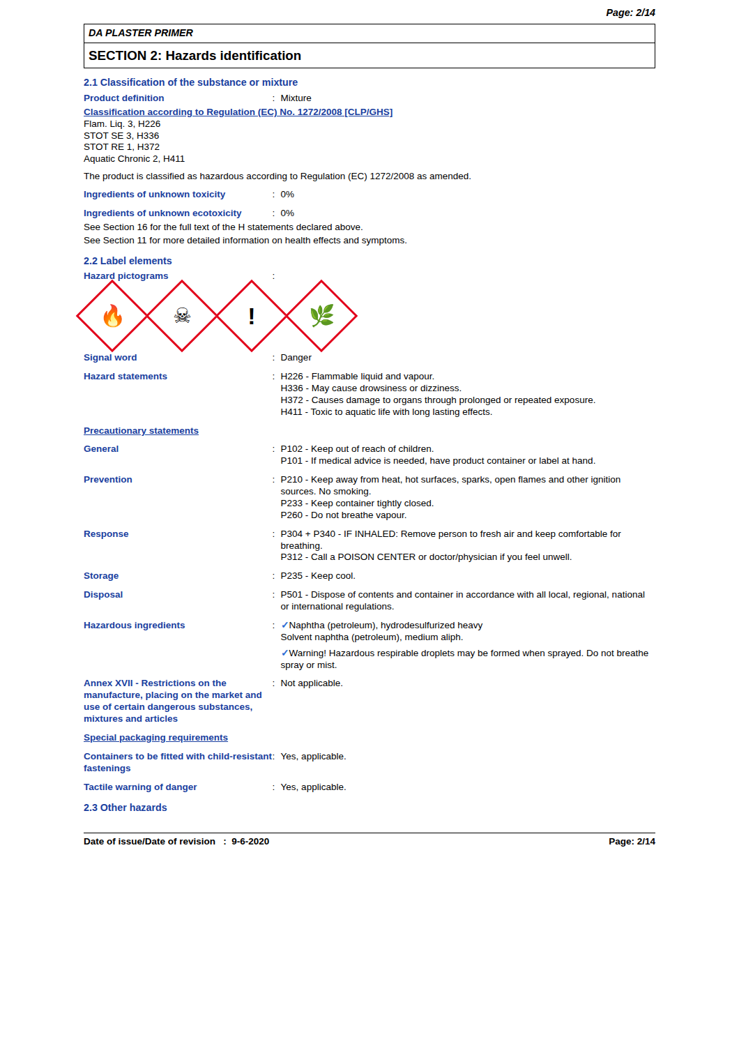Page: 2/14
DA PLASTER PRIMER
SECTION 2: Hazards identification
2.1 Classification of the substance or mixture
| Product definition | : | Mixture |
Classification according to Regulation (EC) No. 1272/2008 [CLP/GHS]
Flam. Liq. 3, H226
STOT SE 3, H336
STOT RE 1, H372
Aquatic Chronic 2, H411
The product is classified as hazardous according to Regulation (EC) 1272/2008 as amended.
| Ingredients of unknown toxicity | : | 0% |
| Ingredients of unknown ecotoxicity | : | 0% |
See Section 16 for the full text of the H statements declared above.
See Section 11 for more detailed information on health effects and symptoms.
2.2 Label elements
| Hazard pictograms | : | |
🔥
☠
!
🌿
| Signal word | : | Danger |
| Hazard statements | : | H226 - Flammable liquid and vapour. H336 - May cause drowsiness or dizziness. H372 - Causes damage to organs through prolonged or repeated exposure. H411 - Toxic to aquatic life with long lasting effects. |
| Precautionary statements | | |
| General | : | P102 - Keep out of reach of children. P101 - If medical advice is needed, have product container or label at hand. |
| Prevention | : | P210 - Keep away from heat, hot surfaces, sparks, open flames and other ignition sources. No smoking. P233 - Keep container tightly closed. P260 - Do not breathe vapour. |
| Response | : | P304 + P340 - IF INHALED: Remove person to fresh air and keep comfortable for breathing. P312 - Call a POISON CENTER or doctor/physician if you feel unwell. |
| Storage | : | P235 - Keep cool. |
| Disposal | : | P501 - Dispose of contents and container in accordance with all local, regional, national or international regulations. |
| Hazardous ingredients | : | ✓ Naphtha (petroleum), hydrodesulfurized heavy Solvent naphtha (petroleum), medium aliph. ✓ Warning! Hazardous respirable droplets may be formed when sprayed. Do not breathe spray or mist. |
| Annex XVII - Restrictions on the manufacture, placing on the market and use of certain dangerous substances, mixtures and articles | : | Not applicable. |
| Special packaging requirements | | |
| Containers to be fitted with child-resistant fastenings | : | Yes, applicable. |
| Tactile warning of danger | : | Yes, applicable. |
2.3 Other hazards
Date of issue/Date of revision : 9-6-2020
Page: 2/14